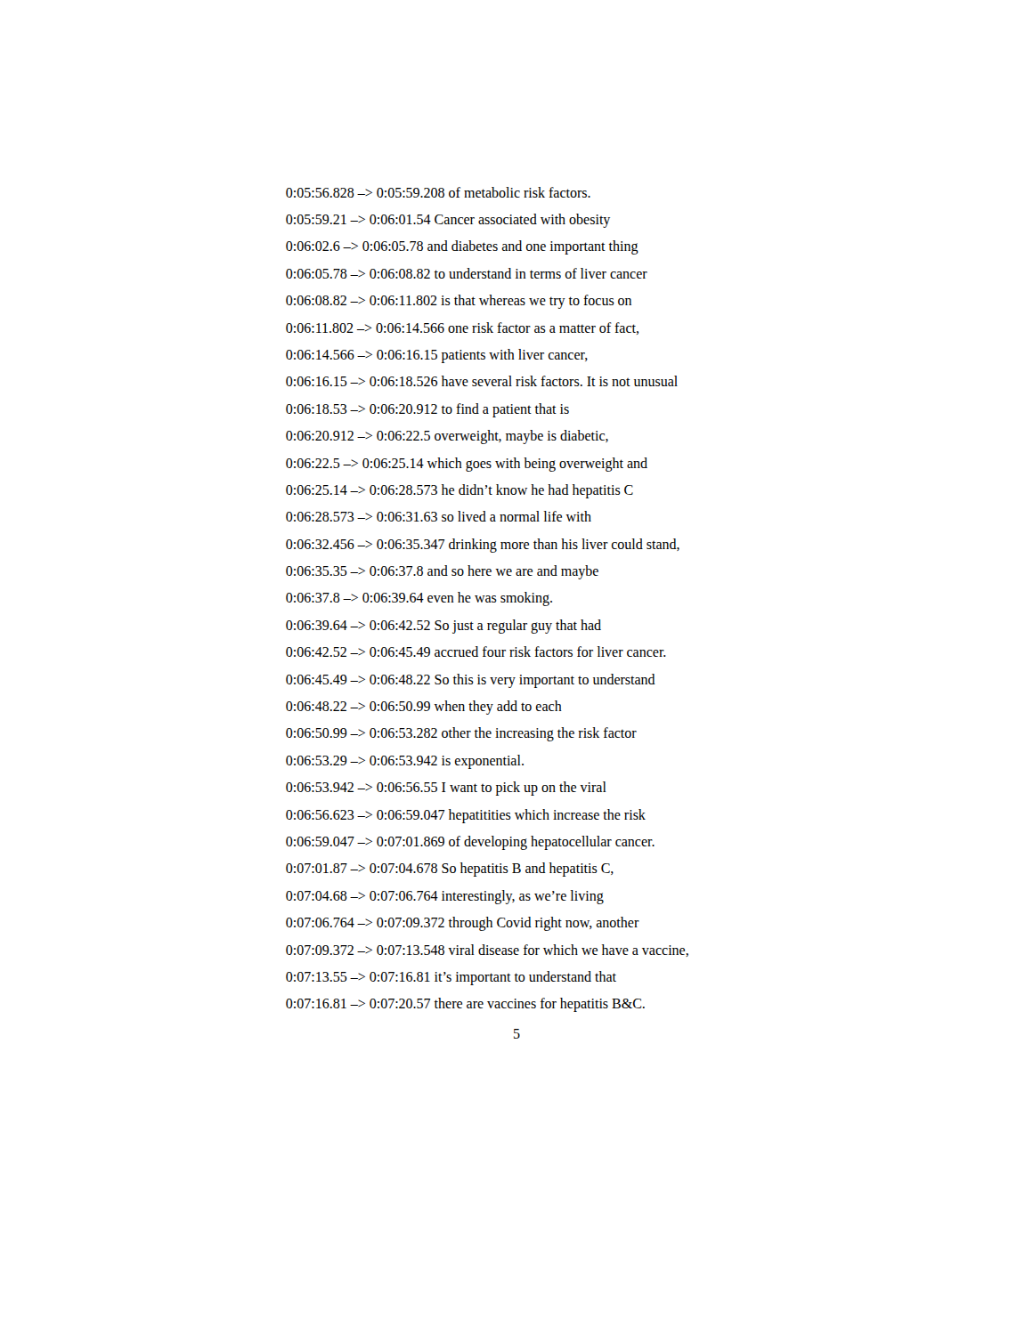0:05:56.828 –> 0:05:59.208 of metabolic risk factors.
0:05:59.21 –> 0:06:01.54 Cancer associated with obesity
0:06:02.6 –> 0:06:05.78 and diabetes and one important thing
0:06:05.78 –> 0:06:08.82 to understand in terms of liver cancer
0:06:08.82 –> 0:06:11.802 is that whereas we try to focus on
0:06:11.802 –> 0:06:14.566 one risk factor as a matter of fact,
0:06:14.566 –> 0:06:16.15 patients with liver cancer,
0:06:16.15 –> 0:06:18.526 have several risk factors. It is not unusual
0:06:18.53 –> 0:06:20.912 to find a patient that is
0:06:20.912 –> 0:06:22.5 overweight, maybe is diabetic,
0:06:22.5 –> 0:06:25.14 which goes with being overweight and
0:06:25.14 –> 0:06:28.573 he didn’t know he had hepatitis C
0:06:28.573 –> 0:06:31.63 so lived a normal life with
0:06:32.456 –> 0:06:35.347 drinking more than his liver could stand,
0:06:35.35 –> 0:06:37.8 and so here we are and maybe
0:06:37.8 –> 0:06:39.64 even he was smoking.
0:06:39.64 –> 0:06:42.52 So just a regular guy that had
0:06:42.52 –> 0:06:45.49 accrued four risk factors for liver cancer.
0:06:45.49 –> 0:06:48.22 So this is very important to understand
0:06:48.22 –> 0:06:50.99 when they add to each
0:06:50.99 –> 0:06:53.282 other the increasing the risk factor
0:06:53.29 –> 0:06:53.942 is exponential.
0:06:53.942 –> 0:06:56.55 I want to pick up on the viral
0:06:56.623 –> 0:06:59.047 hepatitities which increase the risk
0:06:59.047 –> 0:07:01.869 of developing hepatocellular cancer.
0:07:01.87 –> 0:07:04.678 So hepatitis B and hepatitis C,
0:07:04.68 –> 0:07:06.764 interestingly, as we’re living
0:07:06.764 –> 0:07:09.372 through Covid right now, another
0:07:09.372 –> 0:07:13.548 viral disease for which we have a vaccine,
0:07:13.55 –> 0:07:16.81 it’s important to understand that
0:07:16.81 –> 0:07:20.57 there are vaccines for hepatitis B&C.
5